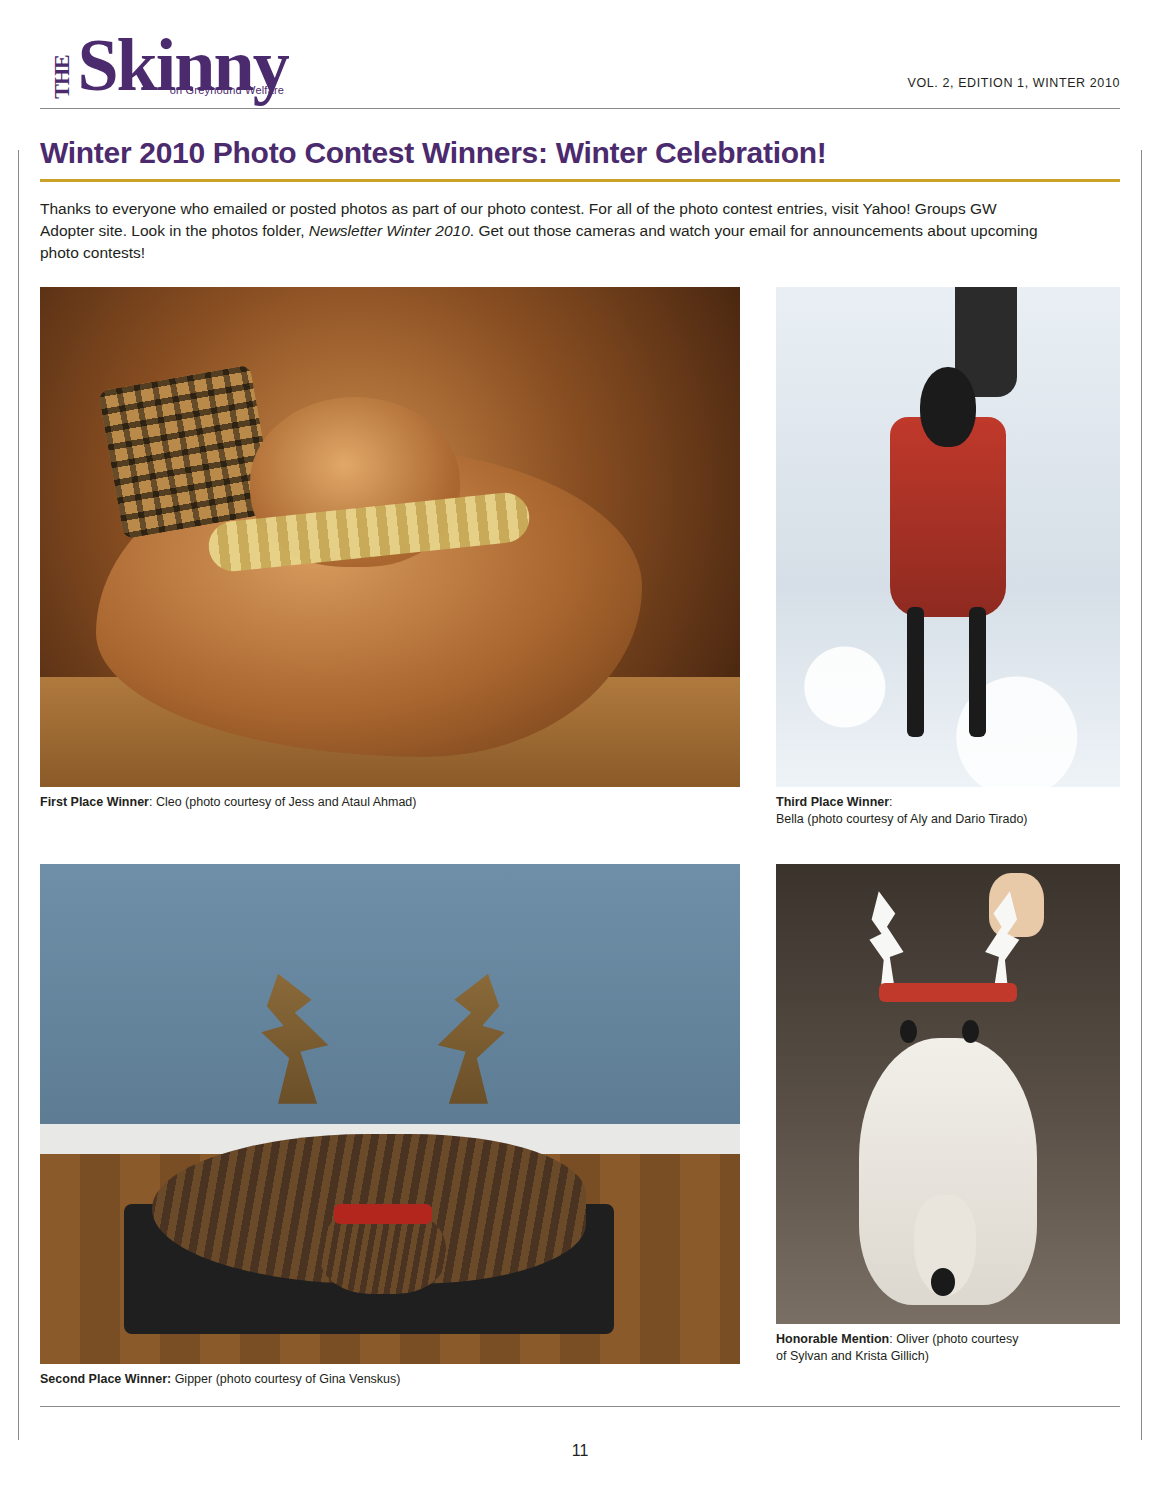THE Skinny on Greyhound Welfare
VOL. 2, EDITION 1, WINTER 2010
Winter 2010 Photo Contest Winners: Winter Celebration!
Thanks to everyone who emailed or posted photos as part of our photo contest. For all of the photo contest entries, visit Yahoo! Groups GW Adopter site. Look in the photos folder, Newsletter Winter 2010. Get out those cameras and watch your email for announcements about upcoming photo contests!
First Place Winner: Cleo (photo courtesy of Jess and Ataul Ahmad)
Third Place Winner:
Bella (photo courtesy of Aly and Dario Tirado)
Second Place Winner: Gipper (photo courtesy of Gina Venskus)
Honorable Mention: Oliver (photo courtesy
of Sylvan and Krista Gillich)
11